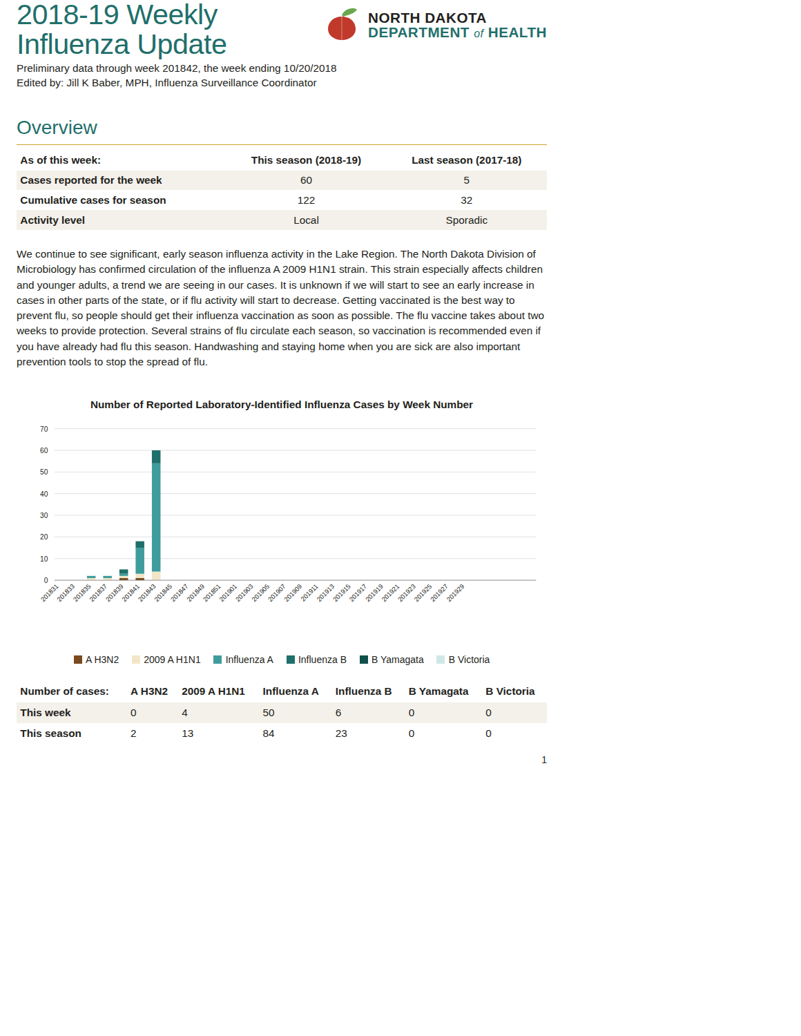2018-19 Weekly Influenza Update
NORTH DAKOTA DEPARTMENT of HEALTH
Preliminary data through week 201842, the week ending 10/20/2018
Edited by: Jill K Baber, MPH, Influenza Surveillance Coordinator
Overview
| As of this week: | This season (2018-19) | Last season (2017-18) |
| --- | --- | --- |
| Cases reported for the week | 60 | 5 |
| Cumulative cases for season | 122 | 32 |
| Activity level | Local | Sporadic |
We continue to see significant, early season influenza activity in the Lake Region. The North Dakota Division of Microbiology has confirmed circulation of the influenza A 2009 H1N1 strain. This strain especially affects children and younger adults, a trend we are seeing in our cases. It is unknown if we will start to see an early increase in cases in other parts of the state, or if flu activity will start to decrease. Getting vaccinated is the best way to prevent flu, so people should get their influenza vaccination as soon as possible. The flu vaccine takes about two weeks to provide protection. Several strains of flu circulate each season, so vaccination is recommended even if you have already had flu this season. Handwashing and staying home when you are sick are also important prevention tools to stop the spread of flu.
Number of Reported Laboratory-Identified Influenza Cases by Week Number
0 10 20 30 40 50 60 70 201831 201833 201835 201837 201839 201841 201843 201845 201847 201849 201851 201901 201903 201905 201907 201909 201911 201913 201915 201917 201919 201921 201923 201925 201927 201929
A H3N2 2009 A H1N1 Influenza A Influenza B B Yamagata B Victoria
| Number of cases: | A H3N2 | 2009 A H1N1 | Influenza A | Influenza B | B Yamagata | B Victoria |
| --- | --- | --- | --- | --- | --- | --- |
| This week | 0 | 4 | 50 | 6 | 0 | 0 |
| This season | 2 | 13 | 84 | 23 | 0 | 0 |
1